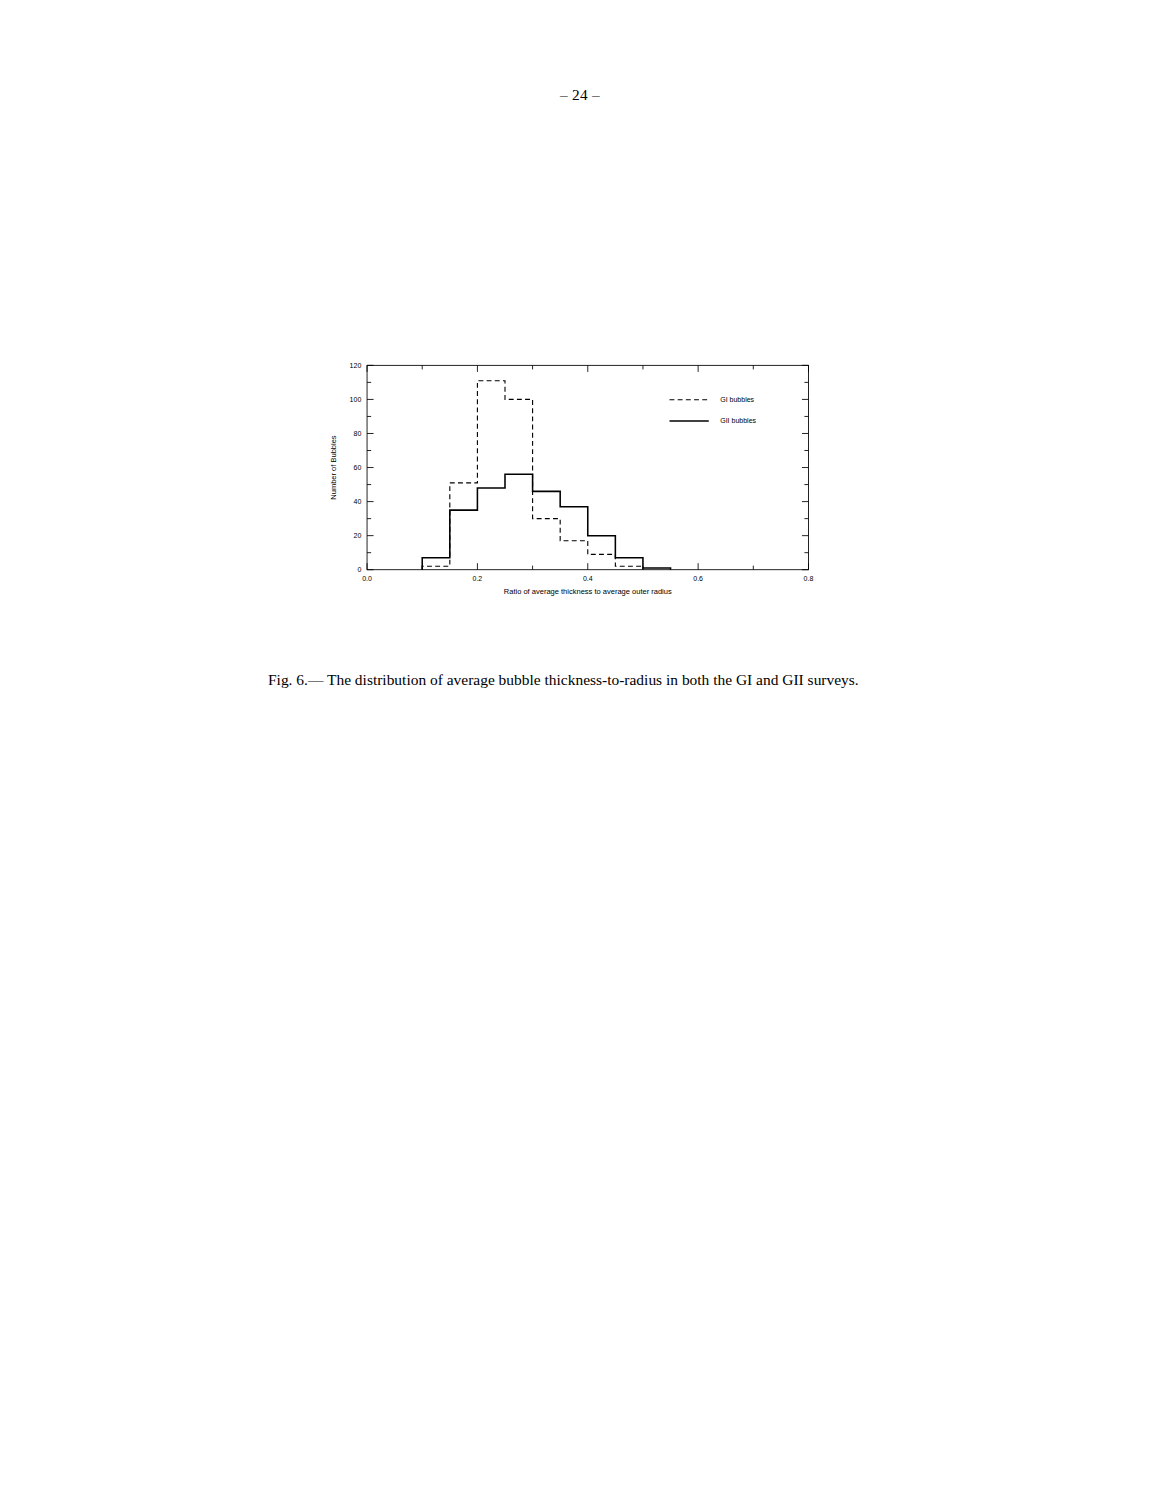– 24 –
0.0 0.2 0.4 0.6 0.8 0 20 40 60 80 100 120 Ratio of average thickness to average outer radius Number of Bubbles GI (dashed) histogram: bins of width 0.05 starting at 0.10 counts: 0.10-0.15: 2 ; 0.15-0.20: 51 ; 0.20-0.25: 111 ; 0.25-0.30: 100 ; 0.30-0.35: 30 ; 0.35-0.40: 17 ; 0.40-0.45: 9 ; 0.45-0.50: 2 ; 0.50+: 0 x: 0.10->127.5, 0.15->161.25, 0.20->195, 0.25->228.75, 0.30->262.5, 0.35->296.25, 0.40->330, 0.45->363.75, 0.50->397.5 y(count) = 270 - count*(250/120) = 270 - count*2.08333 GII (solid) histogram: bins of width 0.05 starting at 0.10 counts: 0.10-0.15: 7 ; 0.15-0.20: 35 ; 0.20-0.25: 48 ; 0.25-0.30: 56 ; 0.30-0.35: 46 ; 0.35-0.40: 37 ; 0.40-0.45: 20 ; 0.45-0.50: 7 ; 0.50-0.55: 1 ; 0.55+: 0 x: 0.50->397.5, 0.55->431.25, 0.60->465 GI bubbles GII bubbles
Fig. 6.— The distribution of average bubble thickness-to-radius in both the GI and GII surveys.